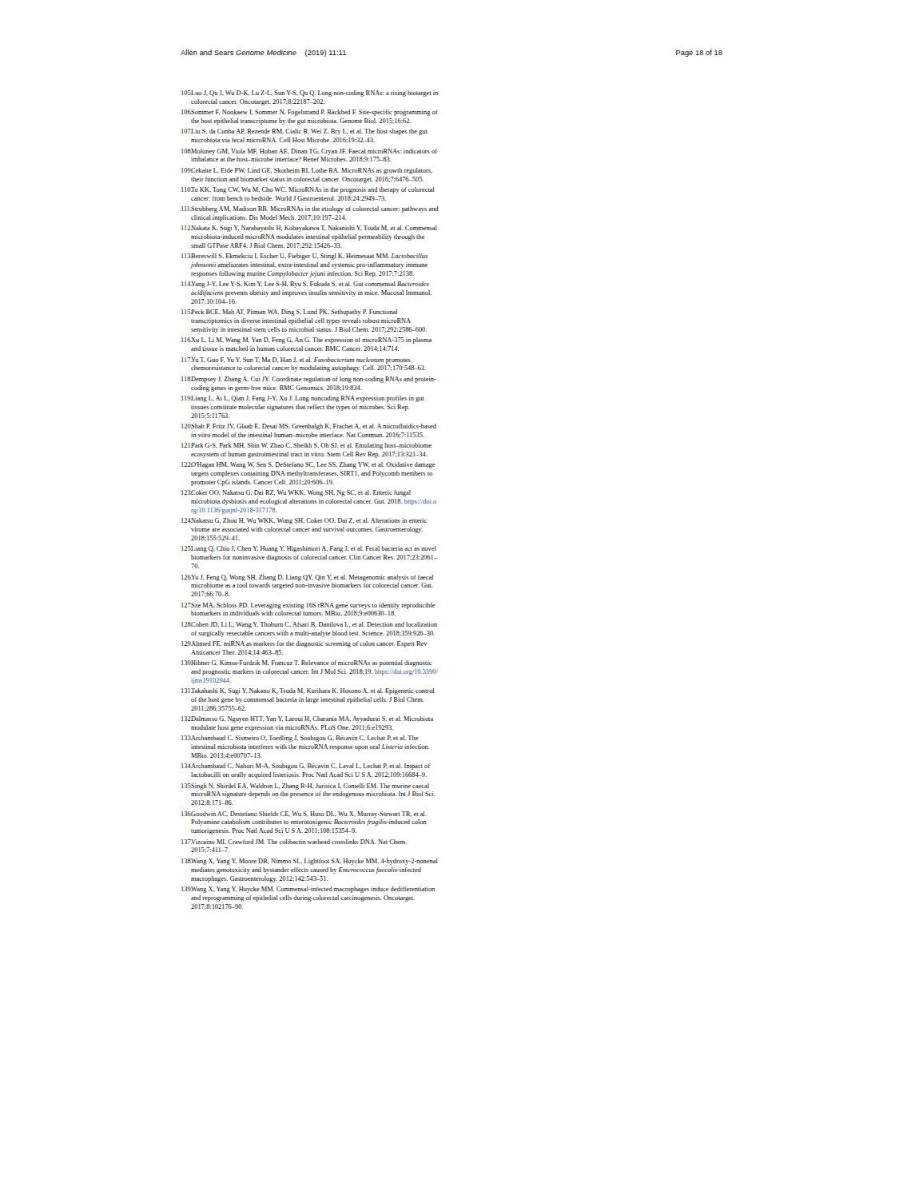Allen and Sears Genome Medicine (2019) 11:11
Page 18 of 18
Luo J, Qu J, Wu D-K, Lu Z-L, Sun Y-S, Qu Q. Long non-coding RNAs: a rising biotarget in colorectal cancer. Oncotarget. 2017;8:22187–202.
Sommer F, Nookaew I, Sommer N, Fogelstrand P, Bäckhed F. Site-specific programming of the host epithelial transcriptome by the gut microbiota. Genome Biol. 2015;16:62.
Liu S, da Cunha AP, Rezende RM, Cialic R, Wei Z, Bry L, et al. The host shapes the gut microbiota via fecal microRNA. Cell Host Microbe. 2016;19:32–43.
Moloney GM, Viola MF, Hoban AE, Dinan TG, Cryan JF. Faecal microRNAs: indicators of imbalance at the host–microbe interface? Benef Microbes. 2018;9:175–83.
Cekaite L, Eide PW, Lind GE, Skotheim RI, Lothe RA. MicroRNAs as growth regulators, their function and biomarker status in colorectal cancer. Oncotarget. 2016;7:6476–505.
To KK, Tong CW, Wu M, Cho WC. MicroRNAs in the prognosis and therapy of colorectal cancer: from bench to bedside. World J Gastroenterol. 2018;24:2949–73.
Strubberg AM, Madison BB. MicroRNAs in the etiology of colorectal cancer: pathways and clinical implications. Dis Model Mech. 2017;10:197–214.
Nakata K, Sugi Y, Narabayashi H, Kobayakawa T, Nakanishi Y, Tsuda M, et al. Commensal microbiota-induced microRNA modulates intestinal epithelial permeability through the small GTPase ARF4. J Biol Chem. 2017;292:15426–33.
Bereswill S, Ekmekciu I, Escher U, Fiebiger U, Stingl K, Heimesaat MM. Lactobacillus johnsonii ameliorates intestinal, extra-intestinal and systemic pro-inflammatory immune responses following murine Campylobacter jejuni infection. Sci Rep. 2017;7:2138.
Yang J-Y, Lee Y-S, Kim Y, Lee S-H, Ryu S, Fukuda S, et al. Gut commensal Bacteroides acidifaciens prevents obesity and improves insulin sensitivity in mice. Mucosal Immunol. 2017;10:104–16.
Peck BCE, Mah AT, Pitman WA, Ding S, Lund PK, Sethupathy P. Functional transcriptomics in diverse intestinal epithelial cell types reveals robust microRNA sensitivity in intestinal stem cells to microbial status. J Biol Chem. 2017;292:2586–600.
Xu L, Li M, Wang M, Yan D, Feng G, An G. The expression of microRNA-375 in plasma and tissue is matched in human colorectal cancer. BMC Cancer. 2014;14:714.
Yu T, Guo F, Yu Y, Sun T, Ma D, Han J, et al. Fusobacterium nucleatum promotes chemoresistance to colorectal cancer by modulating autophagy. Cell. 2017;170:548–63.
Dempsey J, Zhang A, Cui JY. Coordinate regulation of long non-coding RNAs and protein-coding genes in germ-free mice. BMC Genomics. 2018;19:834.
Liang L, Ai L, Qian J, Fang J-Y, Xu J. Long noncoding RNA expression profiles in gut tissues constitute molecular signatures that reflect the types of microbes. Sci Rep. 2015;5:11763.
Shah P, Fritz JV, Glaab E, Desai MS, Greenhalgh K, Frachet A, et al. A microfluidics-based in vitro model of the intestinal human–microbe interface. Nat Commun. 2016;7:11535.
Park G-S, Park MH, Shin W, Zhao C, Sheikh S, Oh SJ, et al. Emulating host–microbiome ecosystem of human gastrointestinal tract in vitro. Stem Cell Rev Rep. 2017;13:321–34.
O'Hagan HM, Wang W, Sen S, DeStefano SC, Lee SS, Zhang YW, et al. Oxidative damage targets complexes containing DNA methyltransferases, SIRT1, and Polycomb members to promoter CpG islands. Cancer Cell. 2011;20:606–19.
Coker OO, Nakatsu G, Dai RZ, Wu WKK, Wong SH, Ng SC, et al. Enteric fungal microbiota dysbiosis and ecological alterations in colorectal cancer. Gut. 2018. https://doi.org/10.1136/gutjnl-2018-317178.
Nakatsu G, Zhou H, Wu WKK, Wong SH, Coker OO, Dai Z, et al. Alterations in enteric virome are associated with colorectal cancer and survival outcomes. Gastroenterology. 2018;155:529–41.
Liang Q, Chiu J, Chen Y, Huang Y, Higashimori A, Fang J, et al. Fecal bacteria act as novel biomarkers for noninvasive diagnosis of colorectal cancer. Clin Cancer Res. 2017;23:2061–70.
Yu J, Feng Q, Wong SH, Zhang D, Liang QY, Qin Y, et al. Metagenomic analysis of faecal microbiome as a tool towards targeted non-invasive biomarkers for colorectal cancer. Gut. 2017;66:70–8.
Sze MA, Schloss PD. Leveraging existing 16S rRNA gene surveys to identify reproducible biomarkers in individuals with colorectal tumors. MBio. 2018;9:e00630–18.
Cohen JD, Li L, Wang Y, Thoburn C, Afsari B, Danilova L, et al. Detection and localization of surgically resectable cancers with a multi-analyte blood test. Science. 2018;359:926–30.
Ahmed FE. miRNA as markers for the diagnostic screening of colon cancer. Expert Rev Anticancer Ther. 2014;14:463–85.
Hibner G, Kimsa-Furdzik M, Francuz T. Relevance of microRNAs as potential diagnostic and prognostic markers in colorectal cancer. Int J Mol Sci. 2018;19. https://doi.org/10.3390/ijms19102944.
Takahashi K, Sugi Y, Nakano K, Tsuda M, Kurihara K, Hosono A, et al. Epigenetic control of the host gene by commensal bacteria in large intestinal epithelial cells. J Biol Chem. 2011;286:35755–62.
Dalmasso G, Nguyen HTT, Yan Y, Laroui H, Charania MA, Ayyadurai S, et al. Microbiota modulate host gene expression via microRNAs. PLoS One. 2011;6:e19293.
Archambaud C, Sismeiro O, Toedling J, Soubigou G, Bécavin C, Lechat P, et al. The intestinal microbiota interferes with the microRNA response upon oral Listeria infection. MBio. 2013;4:e00707–13.
Archambaud C, Nahori M-A, Soubigou G, Bécavin C, Laval L, Lechat P, et al. Impact of lactobacilli on orally acquired listeriosis. Proc Natl Acad Sci U S A. 2012;109:16684–9.
Singh N, Shirdel EA, Waldron L, Zhang R-H, Jurisica I, Comelli EM. The murine caecal microRNA signature depends on the presence of the endogenous microbiota. Int J Biol Sci. 2012;8:171–86.
Goodwin AC, Destefano Shields CE, Wu S, Huso DL, Wu X, Murray-Stewart TR, et al. Polyamine catabolism contributes to enterotoxigenic Bacteroides fragilis-induced colon tumorigenesis. Proc Natl Acad Sci U S A. 2011;108:15354–9.
Vizcaino MI, Crawford JM. The colibactin warhead crosslinks DNA. Nat Chem. 2015;7:411–7.
Wang X, Yang Y, Moore DR, Nimmo SL, Lightfoot SA, Huycke MM. 4-hydroxy-2-nonenal mediates genotoxicity and bystander effects caused by Enterococcus faecalis-infected macrophages. Gastroenterology. 2012;142:543–51.
Wang X, Yang Y, Huycke MM. Commensal-infected macrophages induce dedifferentiation and reprogramming of epithelial cells during colorectal carcinogenesis. Oncotarget. 2017;8:102176–90.